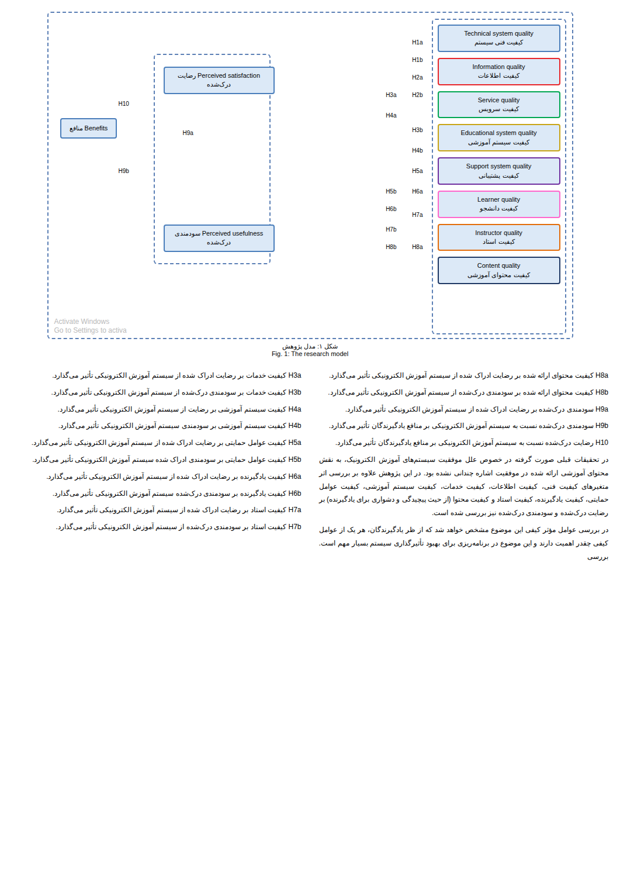Technical system quality کیفیت فنی سیستم
Information quality کیفیت اطلاعات
Service quality کیفیت سرویس
Educational system quality کیفیت سیستم آموزشی
Support system quality کیفیت پشتیبانی
Learner quality کیفیت دانشجو
Instructor quality کیفیت استاد
Content quality کیفیت محتوای آموزشی
Perceived satisfaction رضایت درک‌شده
Perceived usefulness سودمندی درک‌شده
Benefits منافع
H1a H1b H2a H2b H3a H4a H3b H4b H5a H6a H5b H6b H7a H7b H8a H8b H10 H9a H9b
Activate Windows
Go to Settings to activa
شکل ۱: مدل پژوهش Fig. 1: The research model
H8a کیفیت محتوای ارائه شده بر رضایت ادراک شده از سیستم آموزش الکترونیکی تأثیر می‌گذارد.
H8b کیفیت محتوای ارائه شده بر سودمندی درک‌شده از سیستم آموزش الکترونیکی تأثیر می‌گذارد.
H9a سودمندی درک‌شده بر رضایت ادراک شده از سیستم آموزش الکترونیکی تأثیر می‌گذارد.
H9b سودمندی درک‌شده نسبت به سیستم آموزش الکترونیکی بر منافع یادگیرندگان تأثیر می‌گذارد.
H10 رضایت درک‌شده نسبت به سیستم آموزش الکترونیکی بر منافع یادگیرندگان تأثیر می‌گذارد.
در تحقیقات قبلی صورت گرفته در خصوص علل موفقیت سیستم‌های آموزش الکترونیک، به نقش محتوای آموزشی ارائه شده در موفقیت اشاره چندانی نشده بود. در این پژوهش علاوه بر بررسی اثر متغیرهای کیفیت فنی، کیفیت اطلاعات، کیفیت خدمات، کیفیت سیستم آموزشی، کیفیت عوامل حمایتی، کیفیت یادگیرنده، کیفیت استاد و کیفیت محتوا (از حیث پیچیدگی و دشواری برای یادگیرنده) بر رضایت درک‌شده و سودمندی درک‌شده نیز بررسی شده است.
در بررسی عوامل مؤثر کیفی این موضوع مشخص خواهد شد که از ظر یادگیرندگان، هر یک از عوامل کیفی چقدر اهمیت دارند و این موضوع در برنامه‌ریزی برای بهبود تأثیرگذاری سیستم بسیار مهم است. بررسی
H3a کیفیت خدمات بر رضایت ادراک شده از سیستم آموزش الکترونیکی تأثیر می‌گذارد.
H3b کیفیت خدمات بر سودمندی درک‌شده از سیستم آموزش الکترونیکی تأثیر می‌گذارد.
H4a کیفیت سیستم آموزشی بر رضایت از سیستم آموزش الکترونیکی تأثیر می‌گذارد.
H4b کیفیت سیستم آموزشی بر سودمندی سیستم آموزش الکترونیکی تأثیر می‌گذارد.
H5a کیفیت عوامل حمایتی بر رضایت ادراک شده از سیستم آموزش الکترونیکی تأثیر می‌گذارد.
H5b کیفیت عوامل حمایتی بر سودمندی ادراک شده سیستم آموزش الکترونیکی تأثیر می‌گذارد.
H6a کیفیت یادگیرنده بر رضایت ادراک شده از سیستم آموزش الکترونیکی تأثیر می‌گذارد.
H6b کیفیت یادگیرنده بر سودمندی درک‌شده سیستم آموزش الکترونیکی تأثیر می‌گذارد.
H7a کیفیت استاد بر رضایت ادراک شده از سیستم آموزش الکترونیکی تأثیر می‌گذارد.
H7b کیفیت استاد بر سودمندی درک‌شده از سیستم آموزش الکترونیکی تأثیر می‌گذارد.